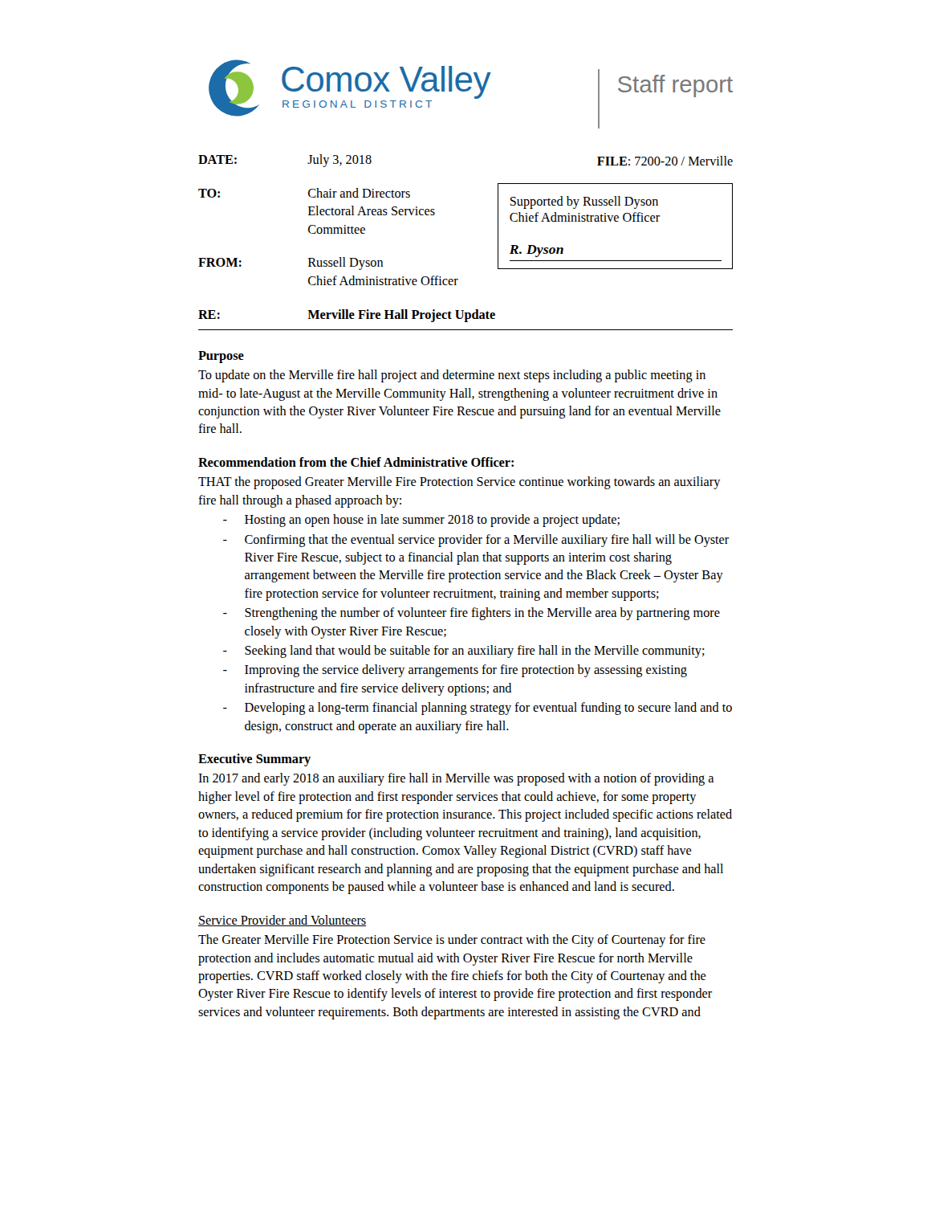Comox Valley REGIONAL DISTRICT
Staff report
DATE:
July 3, 2018
TO:
Chair and Directors Electoral Areas Services Committee
FROM:
Russell Dyson Chief Administrative Officer
FILE: 7200-20 / Merville
Supported by Russell Dyson Chief Administrative Officer
R. Dyson
RE:
Merville Fire Hall Project Update
Purpose
To update on the Merville fire hall project and determine next steps including a public meeting in mid- to late-August at the Merville Community Hall, strengthening a volunteer recruitment drive in conjunction with the Oyster River Volunteer Fire Rescue and pursuing land for an eventual Merville fire hall.
Recommendation from the Chief Administrative Officer:
THAT the proposed Greater Merville Fire Protection Service continue working towards an auxiliary fire hall through a phased approach by:
Hosting an open house in late summer 2018 to provide a project update;
Confirming that the eventual service provider for a Merville auxiliary fire hall will be Oyster River Fire Rescue, subject to a financial plan that supports an interim cost sharing arrangement between the Merville fire protection service and the Black Creek – Oyster Bay fire protection service for volunteer recruitment, training and member supports;
Strengthening the number of volunteer fire fighters in the Merville area by partnering more closely with Oyster River Fire Rescue;
Seeking land that would be suitable for an auxiliary fire hall in the Merville community;
Improving the service delivery arrangements for fire protection by assessing existing infrastructure and fire service delivery options; and
Developing a long-term financial planning strategy for eventual funding to secure land and to design, construct and operate an auxiliary fire hall.
Executive Summary
In 2017 and early 2018 an auxiliary fire hall in Merville was proposed with a notion of providing a higher level of fire protection and first responder services that could achieve, for some property owners, a reduced premium for fire protection insurance. This project included specific actions related to identifying a service provider (including volunteer recruitment and training), land acquisition, equipment purchase and hall construction. Comox Valley Regional District (CVRD) staff have undertaken significant research and planning and are proposing that the equipment purchase and hall construction components be paused while a volunteer base is enhanced and land is secured.
Service Provider and Volunteers
The Greater Merville Fire Protection Service is under contract with the City of Courtenay for fire protection and includes automatic mutual aid with Oyster River Fire Rescue for north Merville properties. CVRD staff worked closely with the fire chiefs for both the City of Courtenay and the Oyster River Fire Rescue to identify levels of interest to provide fire protection and first responder services and volunteer requirements. Both departments are interested in assisting the CVRD and